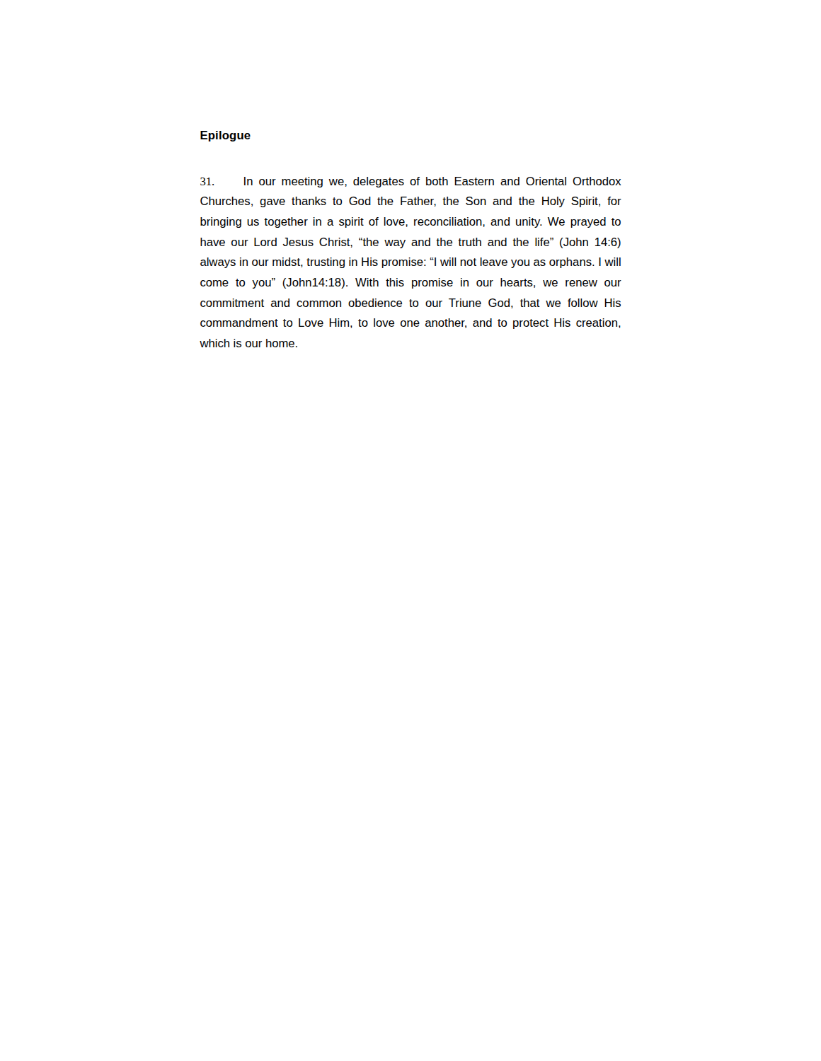Epilogue
31. In our meeting we, delegates of both Eastern and Oriental Orthodox Churches, gave thanks to God the Father, the Son and the Holy Spirit, for bringing us together in a spirit of love, reconciliation, and unity. We prayed to have our Lord Jesus Christ, “the way and the truth and the life” (John 14:6) always in our midst, trusting in His promise: “I will not leave you as orphans. I will come to you” (John14:18). With this promise in our hearts, we renew our commitment and common obedience to our Triune God, that we follow His commandment to Love Him, to love one another, and to protect His creation, which is our home.